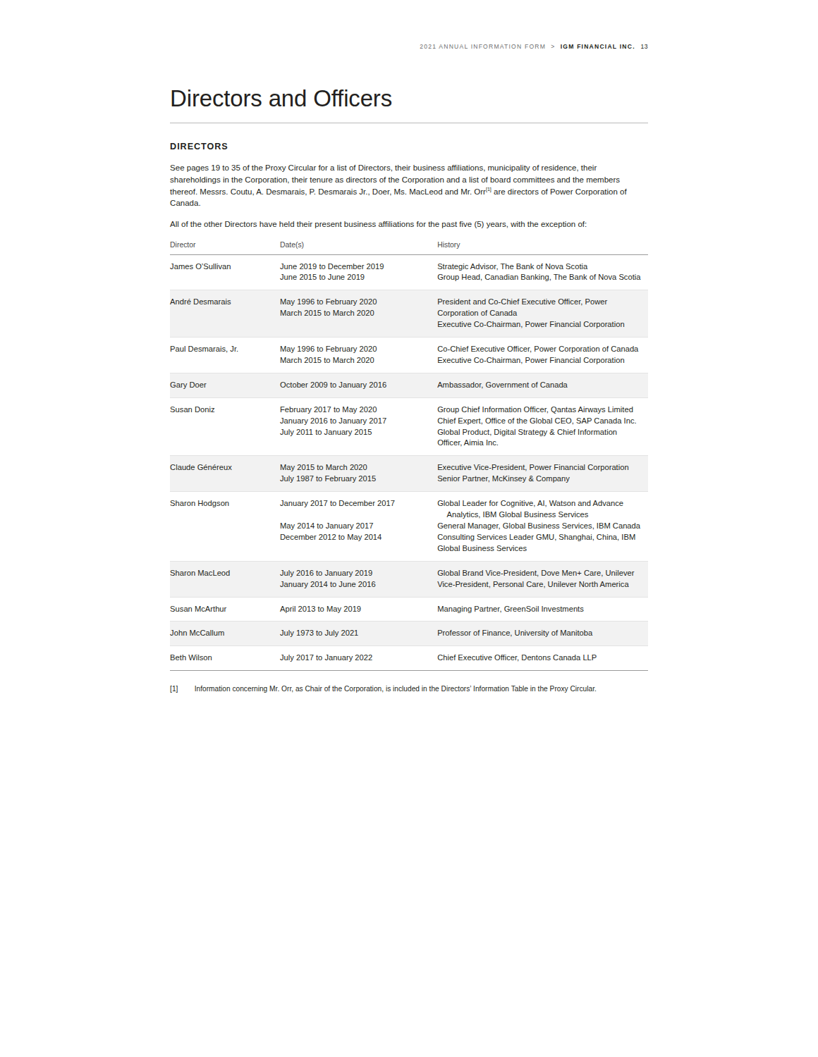2021 ANNUAL INFORMATION FORM > IGM FINANCIAL INC. 13
Directors and Officers
DIRECTORS
See pages 19 to 35 of the Proxy Circular for a list of Directors, their business affiliations, municipality of residence, their shareholdings in the Corporation, their tenure as directors of the Corporation and a list of board committees and the members thereof. Messrs. Coutu, A. Desmarais, P. Desmarais Jr., Doer, Ms. MacLeod and Mr. Orr[1] are directors of Power Corporation of Canada.
All of the other Directors have held their present business affiliations for the past five (5) years, with the exception of:
| Director | Date(s) | History |
| --- | --- | --- |
| James O’Sullivan | June 2019 to December 2019 June 2015 to June 2019 | Strategic Advisor, The Bank of Nova Scotia Group Head, Canadian Banking, The Bank of Nova Scotia |
| André Desmarais | May 1996 to February 2020 March 2015 to March 2020 | President and Co-Chief Executive Officer, Power Corporation of Canada Executive Co-Chairman, Power Financial Corporation |
| Paul Desmarais, Jr. | May 1996 to February 2020 March 2015 to March 2020 | Co-Chief Executive Officer, Power Corporation of Canada Executive Co-Chairman, Power Financial Corporation |
| Gary Doer | October 2009 to January 2016 | Ambassador, Government of Canada |
| Susan Doniz | February 2017 to May 2020 January 2016 to January 2017 July 2011 to January 2015 | Group Chief Information Officer, Qantas Airways Limited Chief Expert, Office of the Global CEO, SAP Canada Inc. Global Product, Digital Strategy & Chief Information Officer, Aimia Inc. |
| Claude Généreux | May 2015 to March 2020 July 1987 to February 2015 | Executive Vice-President, Power Financial Corporation Senior Partner, McKinsey & Company |
| Sharon Hodgson | January 2017 to December 2017 May 2014 to January 2017 December 2012 to May 2014 | Global Leader for Cognitive, AI, Watson and Advance Analytics, IBM Global Business Services General Manager, Global Business Services, IBM Canada Consulting Services Leader GMU, Shanghai, China, IBM Global Business Services |
| Sharon MacLeod | July 2016 to January 2019 January 2014 to June 2016 | Global Brand Vice-President, Dove Men+ Care, Unilever Vice-President, Personal Care, Unilever North America |
| Susan McArthur | April 2013 to May 2019 | Managing Partner, GreenSoil Investments |
| John McCallum | July 1973 to July 2021 | Professor of Finance, University of Manitoba |
| Beth Wilson | July 2017 to January 2022 | Chief Executive Officer, Dentons Canada LLP |
[1]
Information concerning Mr. Orr, as Chair of the Corporation, is included in the Directors’ Information Table in the Proxy Circular.